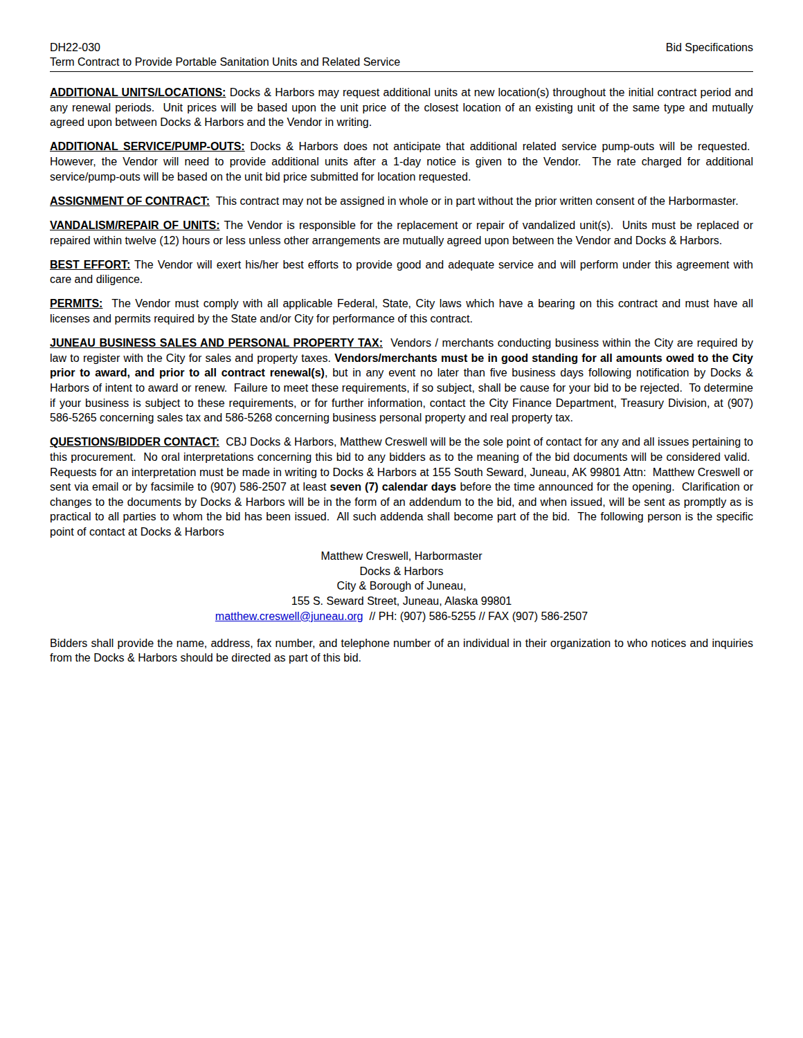DH22-030
Bid Specifications
Term Contract to Provide Portable Sanitation Units and Related Service
ADDITIONAL UNITS/LOCATIONS: Docks & Harbors may request additional units at new location(s) throughout the initial contract period and any renewal periods. Unit prices will be based upon the unit price of the closest location of an existing unit of the same type and mutually agreed upon between Docks & Harbors and the Vendor in writing.
ADDITIONAL SERVICE/PUMP-OUTS: Docks & Harbors does not anticipate that additional related service pump-outs will be requested. However, the Vendor will need to provide additional units after a 1-day notice is given to the Vendor. The rate charged for additional service/pump-outs will be based on the unit bid price submitted for location requested.
ASSIGNMENT OF CONTRACT: This contract may not be assigned in whole or in part without the prior written consent of the Harbormaster.
VANDALISM/REPAIR OF UNITS: The Vendor is responsible for the replacement or repair of vandalized unit(s). Units must be replaced or repaired within twelve (12) hours or less unless other arrangements are mutually agreed upon between the Vendor and Docks & Harbors.
BEST EFFORT: The Vendor will exert his/her best efforts to provide good and adequate service and will perform under this agreement with care and diligence.
PERMITS: The Vendor must comply with all applicable Federal, State, City laws which have a bearing on this contract and must have all licenses and permits required by the State and/or City for performance of this contract.
JUNEAU BUSINESS SALES AND PERSONAL PROPERTY TAX: Vendors / merchants conducting business within the City are required by law to register with the City for sales and property taxes. Vendors/merchants must be in good standing for all amounts owed to the City prior to award, and prior to all contract renewal(s), but in any event no later than five business days following notification by Docks & Harbors of intent to award or renew. Failure to meet these requirements, if so subject, shall be cause for your bid to be rejected. To determine if your business is subject to these requirements, or for further information, contact the City Finance Department, Treasury Division, at (907) 586-5265 concerning sales tax and 586-5268 concerning business personal property and real property tax.
QUESTIONS/BIDDER CONTACT: CBJ Docks & Harbors, Matthew Creswell will be the sole point of contact for any and all issues pertaining to this procurement. No oral interpretations concerning this bid to any bidders as to the meaning of the bid documents will be considered valid. Requests for an interpretation must be made in writing to Docks & Harbors at 155 South Seward, Juneau, AK 99801 Attn: Matthew Creswell or sent via email or by facsimile to (907) 586-2507 at least seven (7) calendar days before the time announced for the opening. Clarification or changes to the documents by Docks & Harbors will be in the form of an addendum to the bid, and when issued, will be sent as promptly as is practical to all parties to whom the bid has been issued. All such addenda shall become part of the bid. The following person is the specific point of contact at Docks & Harbors
Matthew Creswell, Harbormaster
Docks & Harbors
City & Borough of Juneau,
155 S. Seward Street, Juneau, Alaska 99801
matthew.creswell@juneau.org // PH: (907) 586-5255 // FAX (907) 586-2507
Bidders shall provide the name, address, fax number, and telephone number of an individual in their organization to who notices and inquiries from the Docks & Harbors should be directed as part of this bid.